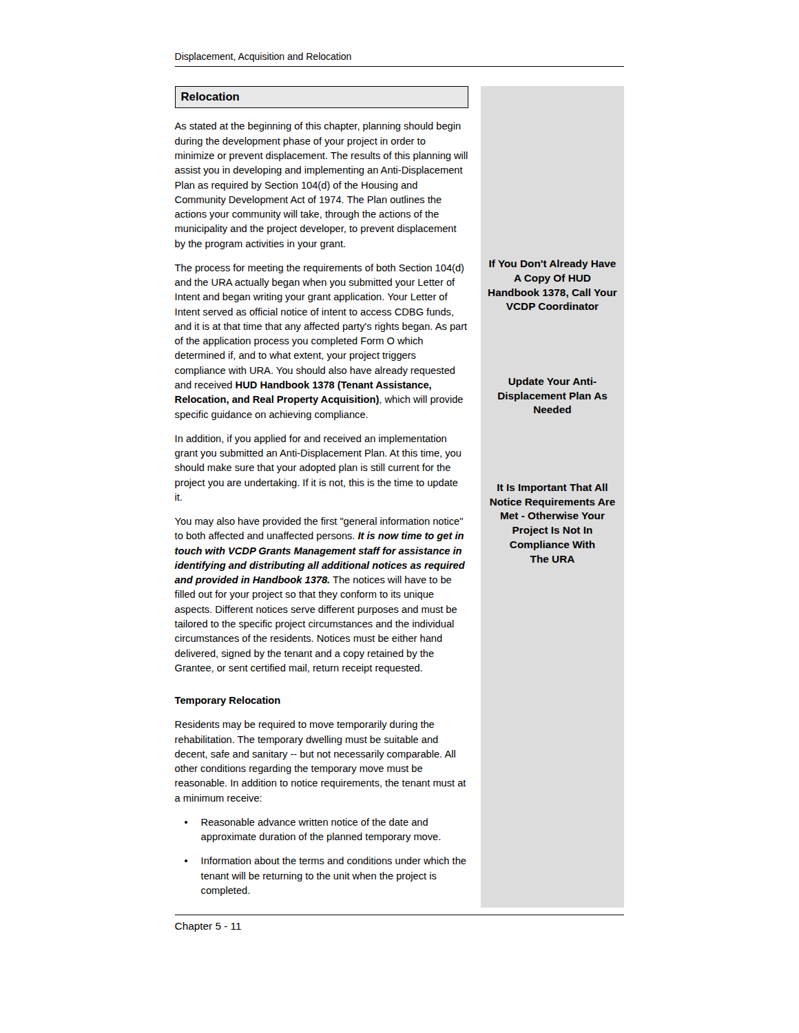Displacement, Acquisition and Relocation
Relocation
As stated at the beginning of this chapter, planning should begin during the development phase of your project in order to minimize or prevent displacement. The results of this planning will assist you in developing and implementing an Anti-Displacement Plan as required by Section 104(d) of the Housing and Community Development Act of 1974. The Plan outlines the actions your community will take, through the actions of the municipality and the project developer, to prevent displacement by the program activities in your grant.
The process for meeting the requirements of both Section 104(d) and the URA actually began when you submitted your Letter of Intent and began writing your grant application. Your Letter of Intent served as official notice of intent to access CDBG funds, and it is at that time that any affected party's rights began. As part of the application process you completed Form O which determined if, and to what extent, your project triggers compliance with URA. You should also have already requested and received HUD Handbook 1378 (Tenant Assistance, Relocation, and Real Property Acquisition), which will provide specific guidance on achieving compliance.
In addition, if you applied for and received an implementation grant you submitted an Anti-Displacement Plan. At this time, you should make sure that your adopted plan is still current for the project you are undertaking. If it is not, this is the time to update it.
You may also have provided the first "general information notice" to both affected and unaffected persons. It is now time to get in touch with VCDP Grants Management staff for assistance in identifying and distributing all additional notices as required and provided in Handbook 1378. The notices will have to be filled out for your project so that they conform to its unique aspects. Different notices serve different purposes and must be tailored to the specific project circumstances and the individual circumstances of the residents. Notices must be either hand delivered, signed by the tenant and a copy retained by the Grantee, or sent certified mail, return receipt requested.
Temporary Relocation
Residents may be required to move temporarily during the rehabilitation. The temporary dwelling must be suitable and decent, safe and sanitary -- but not necessarily comparable. All other conditions regarding the temporary move must be reasonable. In addition to notice requirements, the tenant must at a minimum receive:
Reasonable advance written notice of the date and approximate duration of the planned temporary move.
Information about the terms and conditions under which the tenant will be returning to the unit when the project is completed.
If You Don't Already Have A Copy Of HUD Handbook 1378, Call Your VCDP Coordinator
Update Your Anti-Displacement Plan As Needed
It Is Important That All Notice Requirements Are Met - Otherwise Your Project Is Not In Compliance With
The URA
Chapter 5 - 11